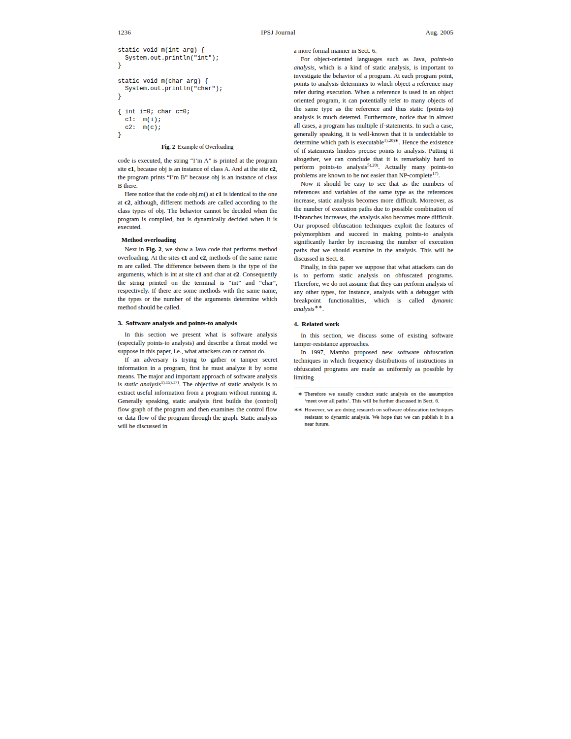1236 IPSJ Journal Aug. 2005
static void m(int arg) {
  System.out.println("int");
}

static void m(char arg) {
  System.out.println("char");
}

{ int i=0; char c=0;
  c1:  m(i);
  c2:  m(c);
}
Fig. 2 Example of Overloading
code is executed, the string “I’m A” is printed at the program site c1, because obj is an instance of class A. And at the site c2, the program prints “I’m B” because obj is an instance of class B there.
Here notice that the code obj.m() at c1 is identical to the one at c2, although, different methods are called according to the class types of obj. The behavior cannot be decided when the program is compiled, but is dynamically decided when it is executed.
Method overloading
Next in Fig. 2, we show a Java code that performs method overloading. At the sites c1 and c2, methods of the same name m are called. The difference between them is the type of the arguments, which is int at site c1 and char at c2. Consequently the string printed on the terminal is “int” and “char”, respectively. If there are some methods with the same name, the types or the number of the arguments determine which method should be called.
3. Software analysis and points-to analysis
In this section we present what is software analysis (especially points-to analysis) and describe a threat model we suppose in this paper, i.e., what attackers can or cannot do.
If an adversary is trying to gather or tamper secret information in a program, first he must analyze it by some means. The major and important approach of software analysis is static analysis1),15),17). The objective of static analysis is to extract useful information from a program without running it. Generally speaking, static analysis first builds the (control) flow graph of the program and then examines the control flow or data flow of the program through the graph. Static analysis will be discussed in
a more formal manner in Sect. 6.
For object-oriented languages such as Java, points-to analysis, which is a kind of static analysis, is important to investigate the behavior of a program. At each program point, points-to analysis determines to which object a reference may refer during execution. When a reference is used in an object oriented program, it can potentially refer to many objects of the same type as the reference and thus static (points-to) analysis is much deterred. Furthermore, notice that in almost all cases, a program has multiple if-statements. In such a case, generally speaking, it is well-known that it is undecidable to determine which path is executable1),20)∗. Hence the existence of if-statements hinders precise points-to analysis. Putting it altogether, we can conclude that it is remarkably hard to perform points-to analysis5),20). Actually many points-to problems are known to be not easier than NP-complete17).
Now it should be easy to see that as the numbers of references and variables of the same type as the references increase, static analysis becomes more difficult. Moreover, as the number of execution paths due to possible combination of if-branches increases, the analysis also becomes more difficult. Our proposed obfuscation techniques exploit the features of polymorphism and succeed in making points-to analysis significantly harder by increasing the number of execution paths that we should examine in the analysis. This will be discussed in Sect. 8.
Finally, in this paper we suppose that what attackers can do is to perform static analysis on obfuscated programs. Therefore, we do not assume that they can perform analysis of any other types, for instance, analysis with a debugger with breakpoint functionalities, which is called dynamic analysis∗∗.
4. Related work
In this section, we discuss some of existing software tamper-resistance approaches.
In 1997, Mambo proposed new software obfuscation techniques in which frequency distributions of instructions in obfuscated programs are made as uniformly as possible by limiting
∗
Therefore we usually conduct static analysis on the assumption ‘meet over all paths’. This will be further discussed in Sect. 6.
∗∗
However, we are doing research on software obfuscation techniques resistant to dynamic analysis. We hope that we can publish it in a near future.